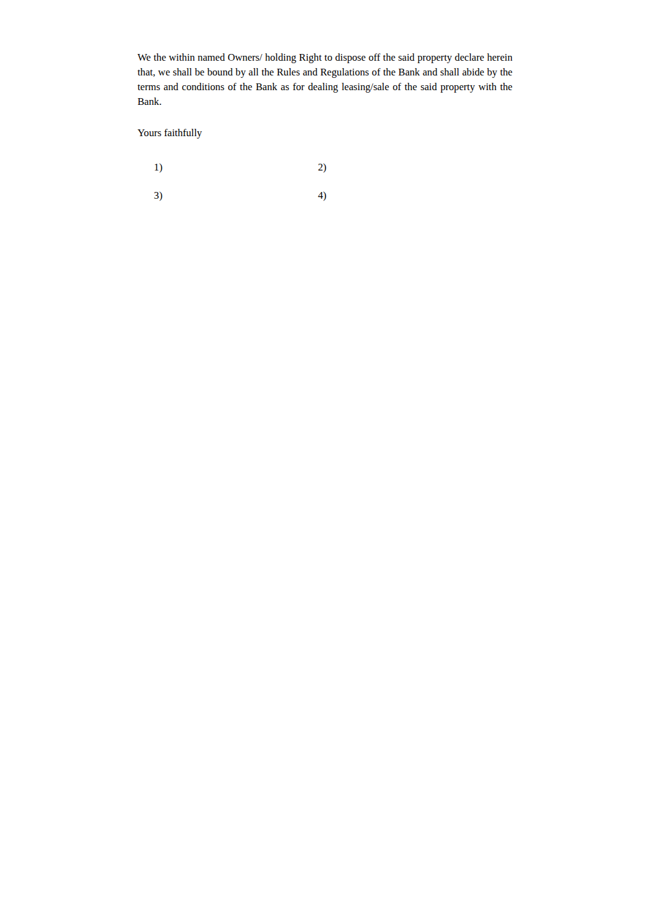We the within named Owners/ holding Right to dispose off the said property declare herein that, we shall be bound by all the Rules and Regulations of the Bank and shall abide by the terms and conditions of the Bank as for dealing leasing/sale of the said property with the Bank.
Yours faithfully
| 1) | 2) |
| 3) | 4) |